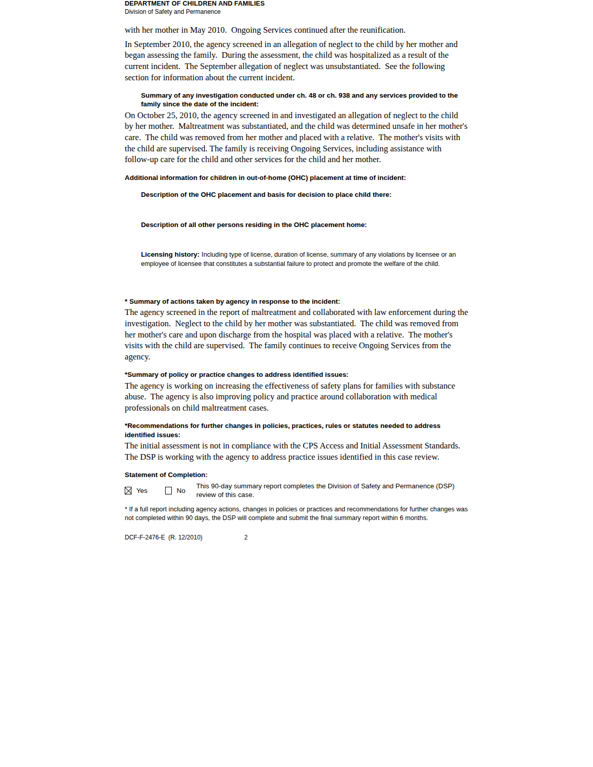DEPARTMENT OF CHILDREN AND FAMILIES
Division of Safety and Permanence
with her mother in May 2010. Ongoing Services continued after the reunification.
In September 2010, the agency screened in an allegation of neglect to the child by her mother and began assessing the family. During the assessment, the child was hospitalized as a result of the current incident. The September allegation of neglect was unsubstantiated. See the following section for information about the current incident.
Summary of any investigation conducted under ch. 48 or ch. 938 and any services provided to the family since the date of the incident:
On October 25, 2010, the agency screened in and investigated an allegation of neglect to the child by her mother. Maltreatment was substantiated, and the child was determined unsafe in her mother's care. The child was removed from her mother and placed with a relative. The mother's visits with the child are supervised. The family is receiving Ongoing Services, including assistance with follow-up care for the child and other services for the child and her mother.
Additional information for children in out-of-home (OHC) placement at time of incident:
Description of the OHC placement and basis for decision to place child there:
Description of all other persons residing in the OHC placement home:
Licensing history: Including type of license, duration of license, summary of any violations by licensee or an employee of licensee that constitutes a substantial failure to protect and promote the welfare of the child.
* Summary of actions taken by agency in response to the incident:
The agency screened in the report of maltreatment and collaborated with law enforcement during the investigation. Neglect to the child by her mother was substantiated. The child was removed from her mother's care and upon discharge from the hospital was placed with a relative. The mother's visits with the child are supervised. The family continues to receive Ongoing Services from the agency.
*Summary of policy or practice changes to address identified issues:
The agency is working on increasing the effectiveness of safety plans for families with substance abuse. The agency is also improving policy and practice around collaboration with medical professionals on child maltreatment cases.
*Recommendations for further changes in policies, practices, rules or statutes needed to address identified issues:
The initial assessment is not in compliance with the CPS Access and Initial Assessment Standards. The DSP is working with the agency to address practice issues identified in this case review.
Statement of Completion:
Yes No This 90-day summary report completes the Division of Safety and Permanence (DSP) review of this case.
* If a full report including agency actions, changes in policies or practices and recommendations for further changes was not completed within 90 days, the DSP will complete and submit the final summary report within 6 months.
DCF-F-2476-E (R. 12/2010) 2